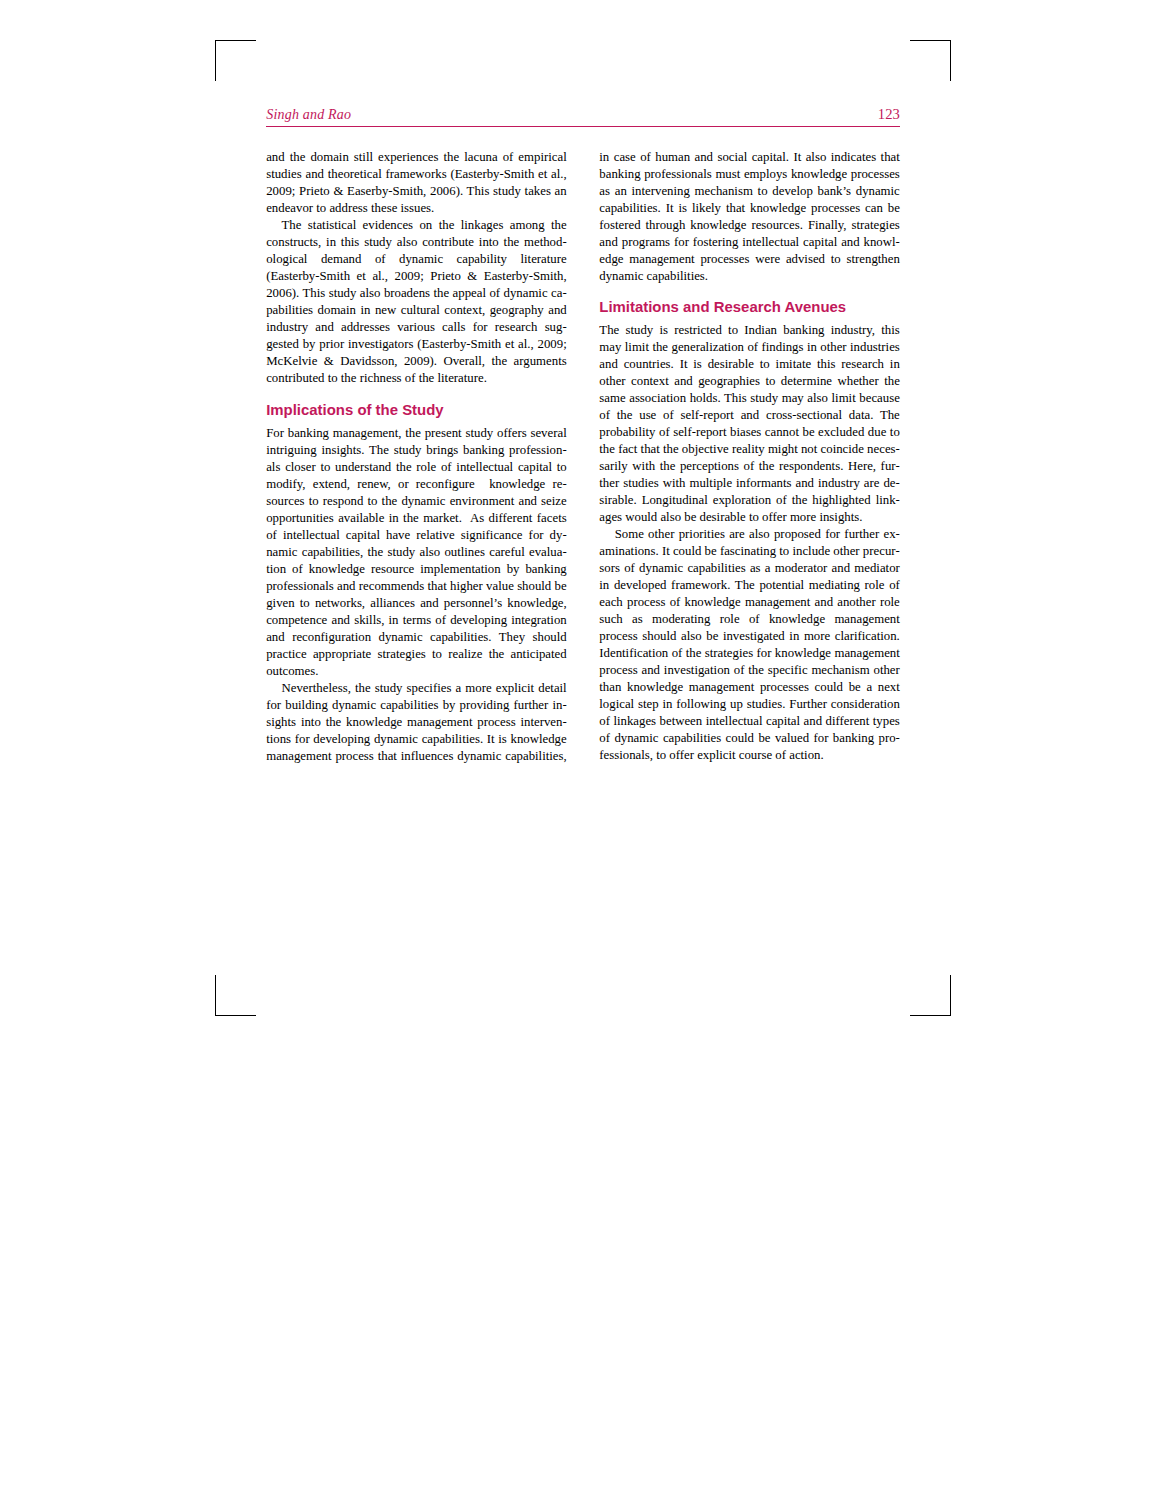Singh and Rao 123
and the domain still experiences the lacuna of empirical studies and theoretical frameworks (Easterby-Smith et al., 2009; Prieto & Easerby-Smith, 2006). This study takes an endeavor to address these issues.
The statistical evidences on the linkages among the constructs, in this study also contribute into the methodological demand of dynamic capability literature (Easterby-Smith et al., 2009; Prieto & Easterby-Smith, 2006). This study also broadens the appeal of dynamic capabilities domain in new cultural context, geography and industry and addresses various calls for research suggested by prior investigators (Easterby-Smith et al., 2009; McKelvie & Davidsson, 2009). Overall, the arguments contributed to the richness of the literature.
Implications of the Study
For banking management, the present study offers several intriguing insights. The study brings banking professionals closer to understand the role of intellectual capital to modify, extend, renew, or reconfigure knowledge resources to respond to the dynamic environment and seize opportunities available in the market. As different facets of intellectual capital have relative significance for dynamic capabilities, the study also outlines careful evaluation of knowledge resource implementation by banking professionals and recommends that higher value should be given to networks, alliances and personnel’s knowledge, competence and skills, in terms of developing integration and reconfiguration dynamic capabilities. They should practice appropriate strategies to realize the anticipated outcomes.
Nevertheless, the study specifies a more explicit detail for building dynamic capabilities by providing further insights into the knowledge management process interventions for developing dynamic capabilities. It is knowledge management process that influences dynamic capabilities, in case of human and social capital. It also indicates that banking professionals must employs knowledge processes as an intervening mechanism to develop bank’s dynamic capabilities. It is likely that knowledge processes can be fostered through knowledge resources. Finally, strategies and programs for fostering intellectual capital and knowledge management processes were advised to strengthen dynamic capabilities.
Limitations and Research Avenues
The study is restricted to Indian banking industry, this may limit the generalization of findings in other industries and countries. It is desirable to imitate this research in other context and geographies to determine whether the same association holds. This study may also limit because of the use of self-report and cross-sectional data. The probability of self-report biases cannot be excluded due to the fact that the objective reality might not coincide necessarily with the perceptions of the respondents. Here, further studies with multiple informants and industry are desirable. Longitudinal exploration of the highlighted linkages would also be desirable to offer more insights.
Some other priorities are also proposed for further examinations. It could be fascinating to include other precursors of dynamic capabilities as a moderator and mediator in developed framework. The potential mediating role of each process of knowledge management and another role such as moderating role of knowledge management process should also be investigated in more clarification. Identification of the strategies for knowledge management process and investigation of the specific mechanism other than knowledge management processes could be a next logical step in following up studies. Further consideration of linkages between intellectual capital and different types of dynamic capabilities could be valued for banking professionals, to offer explicit course of action.